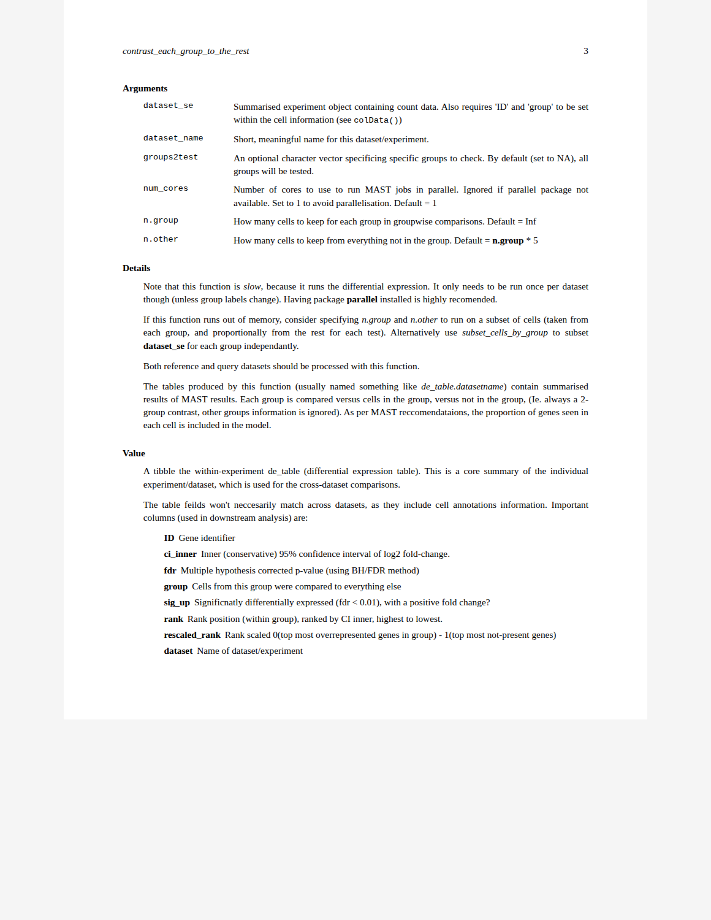contrast_each_group_to_the_rest 3
Arguments
dataset_se
Summarised experiment object containing count data. Also requires 'ID' and 'group' to be set within the cell information (see colData())
dataset_name
Short, meaningful name for this dataset/experiment.
groups2test
An optional character vector specificing specific groups to check. By default (set to NA), all groups will be tested.
num_cores
Number of cores to use to run MAST jobs in parallel. Ignored if parallel package not available. Set to 1 to avoid parallelisation. Default = 1
n.group
How many cells to keep for each group in groupwise comparisons. Default = Inf
n.other
How many cells to keep from everything not in the group. Default = n.group * 5
Details
Note that this function is slow, because it runs the differential expression. It only needs to be run once per dataset though (unless group labels change). Having package parallel installed is highly recomended.
If this function runs out of memory, consider specifying n.group and n.other to run on a subset of cells (taken from each group, and proportionally from the rest for each test). Alternatively use subset_cells_by_group to subset dataset_se for each group independantly.
Both reference and query datasets should be processed with this function.
The tables produced by this function (usually named something like de_table.datasetname) contain summarised results of MAST results. Each group is compared versus cells in the group, versus not in the group, (Ie. always a 2-group contrast, other groups information is ignored). As per MAST reccomendataions, the proportion of genes seen in each cell is included in the model.
Value
A tibble the within-experiment de_table (differential expression table). This is a core summary of the individual experiment/dataset, which is used for the cross-dataset comparisons.
The table feilds won't neccesarily match across datasets, as they include cell annotations information. Important columns (used in downstream analysis) are:
ID
Gene identifier
ci_inner
Inner (conservative) 95% confidence interval of log2 fold-change.
fdr
Multiple hypothesis corrected p-value (using BH/FDR method)
group
Cells from this group were compared to everything else
sig_up
Significnatly differentially expressed (fdr < 0.01), with a positive fold change?
rank
Rank position (within group), ranked by CI inner, highest to lowest.
rescaled_rank
Rank scaled 0(top most overrepresented genes in group) - 1(top most not-present genes)
dataset
Name of dataset/experiment